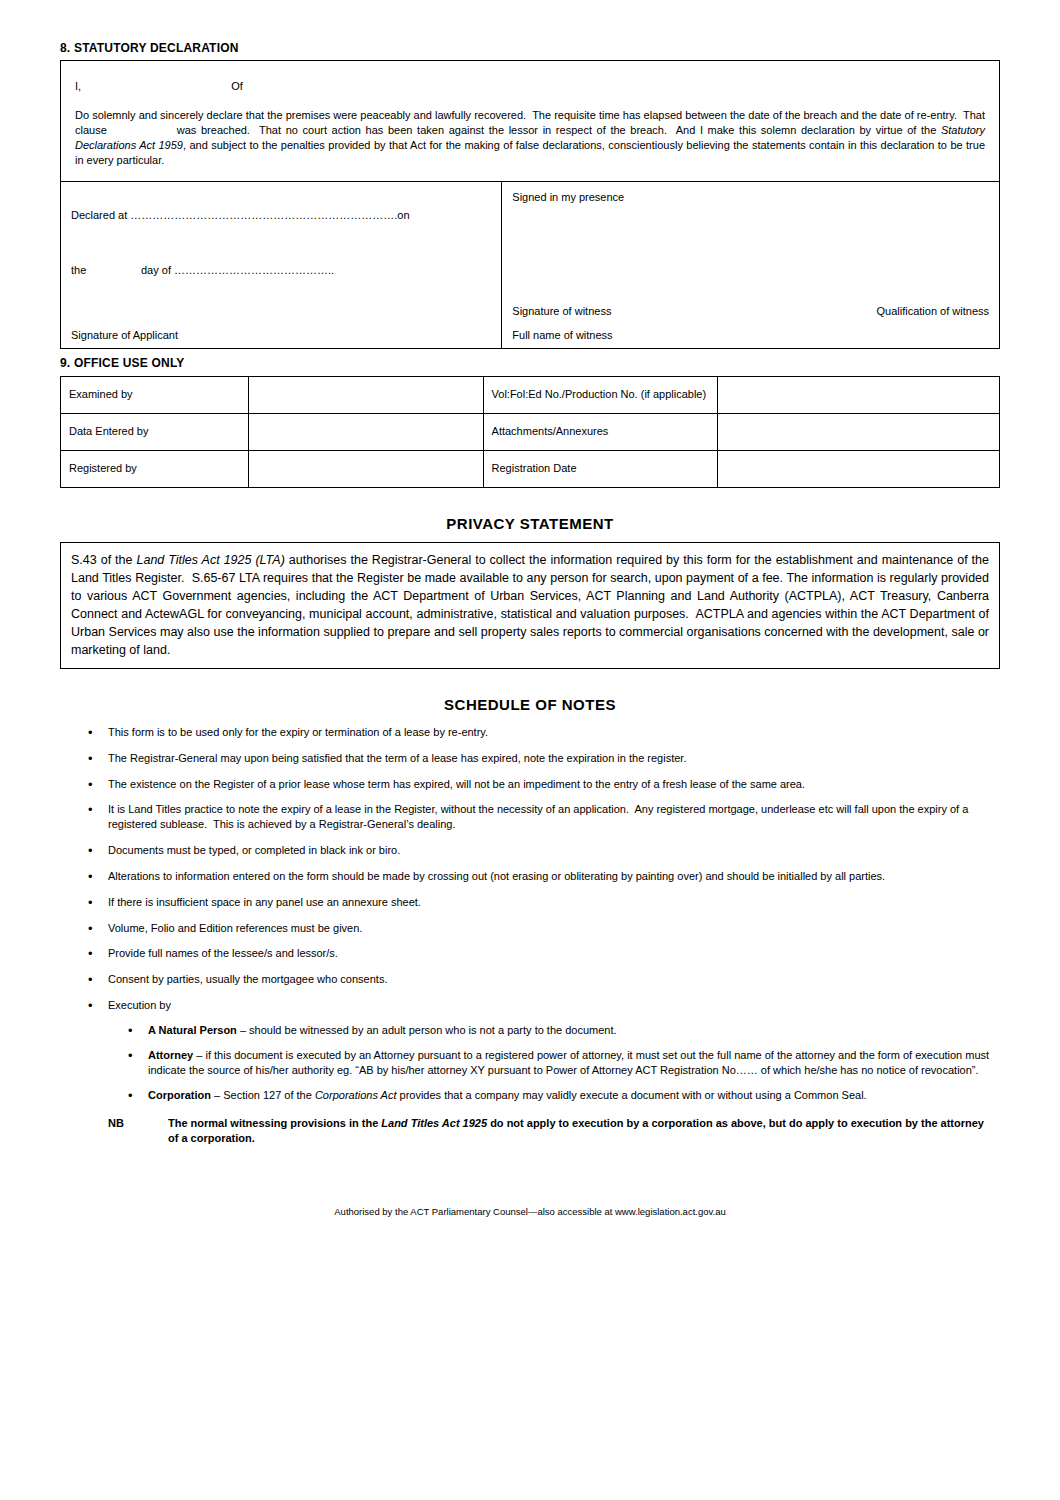8. STATUTORY DECLARATION
I,Of
Do solemnly and sincerely declare that the premises were peaceably and lawfully recovered. The requisite time has elapsed between the date of the breach and the date of re-entry. That clause was breached. That no court action has been taken against the lessor in respect of the breach. And I make this solemn declaration by virtue of the Statutory Declarations Act 1959, and subject to the penalties provided by that Act for the making of false declarations, conscientiously believing the statements contain in this declaration to be true in every particular.
| Declared at ……………………………………………………………….on the day of …………………………………….. Signature of Applicant | Signed in my presence Signature of witness Qualification of witness Full name of witness |
9. OFFICE USE ONLY
| Examined by | | Vol:Fol:Ed No./Production No. (if applicable) | |
| Data Entered by | | Attachments/Annexures | |
| Registered by | | Registration Date | |
PRIVACY STATEMENT
S.43 of the Land Titles Act 1925 (LTA) authorises the Registrar-General to collect the information required by this form for the establishment and maintenance of the Land Titles Register. S.65-67 LTA requires that the Register be made available to any person for search, upon payment of a fee. The information is regularly provided to various ACT Government agencies, including the ACT Department of Urban Services, ACT Planning and Land Authority (ACTPLA), ACT Treasury, Canberra Connect and ActewAGL for conveyancing, municipal account, administrative, statistical and valuation purposes. ACTPLA and agencies within the ACT Department of Urban Services may also use the information supplied to prepare and sell property sales reports to commercial organisations concerned with the development, sale or marketing of land.
SCHEDULE OF NOTES
This form is to be used only for the expiry or termination of a lease by re-entry.
The Registrar-General may upon being satisfied that the term of a lease has expired, note the expiration in the register.
The existence on the Register of a prior lease whose term has expired, will not be an impediment to the entry of a fresh lease of the same area.
It is Land Titles practice to note the expiry of a lease in the Register, without the necessity of an application. Any registered mortgage, underlease etc will fall upon the expiry of a registered sublease. This is achieved by a Registrar-General’s dealing.
Documents must be typed, or completed in black ink or biro.
Alterations to information entered on the form should be made by crossing out (not erasing or obliterating by painting over) and should be initialled by all parties.
If there is insufficient space in any panel use an annexure sheet.
Volume, Folio and Edition references must be given.
Provide full names of the lessee/s and lessor/s.
Consent by parties, usually the mortgagee who consents.
Execution by
A Natural Person – should be witnessed by an adult person who is not a party to the document.
Attorney – if this document is executed by an Attorney pursuant to a registered power of attorney, it must set out the full name of the attorney and the form of execution must indicate the source of his/her authority eg. “AB by his/her attorney XY pursuant to Power of Attorney ACT Registration No…… of which he/she has no notice of revocation”.
Corporation – Section 127 of the Corporations Act provides that a company may validly execute a document with or without using a Common Seal.
NB The normal witnessing provisions in the Land Titles Act 1925 do not apply to execution by a corporation as above, but do apply to execution by the attorney of a corporation.
Authorised by the ACT Parliamentary Counsel—also accessible at www.legislation.act.gov.au